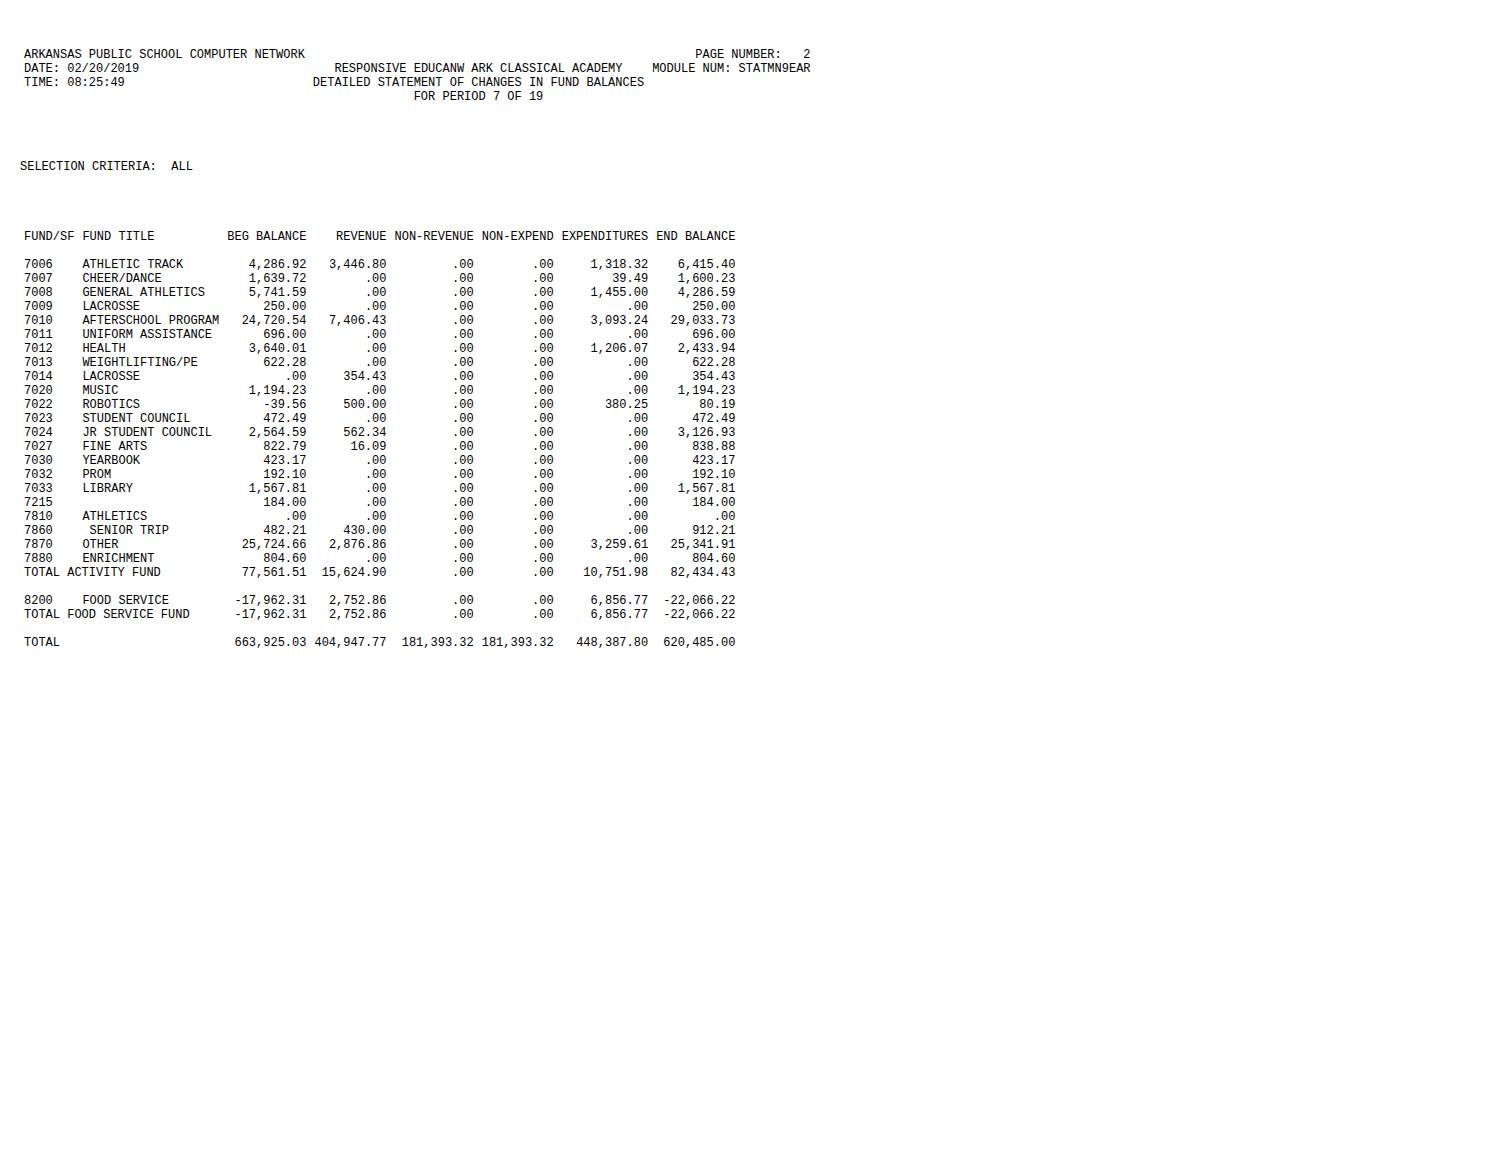| ARKANSAS PUBLIC SCHOOL COMPUTER NETWORK | | | | | PAGE NUMBER: 2 |
| DATE: 02/20/2019 | RESPONSIVE EDUCANW ARK CLASSICAL ACADEMY | MODULE NUM: STATMN9EAR |
| TIME: 08:25:49 | DETAILED STATEMENT OF CHANGES IN FUND BALANCES | |
| | FOR PERIOD 7 OF 19 | |
SELECTION CRITERIA: ALL
| FUND/SF | FUND TITLE | BEG BALANCE | REVENUE | NON-REVENUE | NON-EXPEND | EXPENDITURES | END BALANCE |
| --- | --- | --- | --- | --- | --- | --- | --- |
| 7006 | ATHLETIC TRACK | 4,286.92 | 3,446.80 | .00 | .00 | 1,318.32 | 6,415.40 |
| 7007 | CHEER/DANCE | 1,639.72 | .00 | .00 | .00 | 39.49 | 1,600.23 |
| 7008 | GENERAL ATHLETICS | 5,741.59 | .00 | .00 | .00 | 1,455.00 | 4,286.59 |
| 7009 | LACROSSE | 250.00 | .00 | .00 | .00 | .00 | 250.00 |
| 7010 | AFTERSCHOOL PROGRAM | 24,720.54 | 7,406.43 | .00 | .00 | 3,093.24 | 29,033.73 |
| 7011 | UNIFORM ASSISTANCE | 696.00 | .00 | .00 | .00 | .00 | 696.00 |
| 7012 | HEALTH | 3,640.01 | .00 | .00 | .00 | 1,206.07 | 2,433.94 |
| 7013 | WEIGHTLIFTING/PE | 622.28 | .00 | .00 | .00 | .00 | 622.28 |
| 7014 | LACROSSE | .00 | 354.43 | .00 | .00 | .00 | 354.43 |
| 7020 | MUSIC | 1,194.23 | .00 | .00 | .00 | .00 | 1,194.23 |
| 7022 | ROBOTICS | -39.56 | 500.00 | .00 | .00 | 380.25 | 80.19 |
| 7023 | STUDENT COUNCIL | 472.49 | .00 | .00 | .00 | .00 | 472.49 |
| 7024 | JR STUDENT COUNCIL | 2,564.59 | 562.34 | .00 | .00 | .00 | 3,126.93 |
| 7027 | FINE ARTS | 822.79 | 16.09 | .00 | .00 | .00 | 838.88 |
| 7030 | YEARBOOK | 423.17 | .00 | .00 | .00 | .00 | 423.17 |
| 7032 | PROM | 192.10 | .00 | .00 | .00 | .00 | 192.10 |
| 7033 | LIBRARY | 1,567.81 | .00 | .00 | .00 | .00 | 1,567.81 |
| 7215 | | 184.00 | .00 | .00 | .00 | .00 | 184.00 |
| 7810 | ATHLETICS | .00 | .00 | .00 | .00 | .00 | .00 |
| 7860 | SENIOR TRIP | 482.21 | 430.00 | .00 | .00 | .00 | 912.21 |
| 7870 | OTHER | 25,724.66 | 2,876.86 | .00 | .00 | 3,259.61 | 25,341.91 |
| 7880 | ENRICHMENT | 804.60 | .00 | .00 | .00 | .00 | 804.60 |
| TOTAL ACTIVITY FUND | 77,561.51 | 15,624.90 | .00 | .00 | 10,751.98 | 82,434.43 |
| 8200 | FOOD SERVICE | -17,962.31 | 2,752.86 | .00 | .00 | 6,856.77 | -22,066.22 |
| TOTAL FOOD SERVICE FUND | -17,962.31 | 2,752.86 | .00 | .00 | 6,856.77 | -22,066.22 |
| TOTAL | 663,925.03 | 404,947.77 | 181,393.32 | 181,393.32 | 448,387.80 | 620,485.00 |